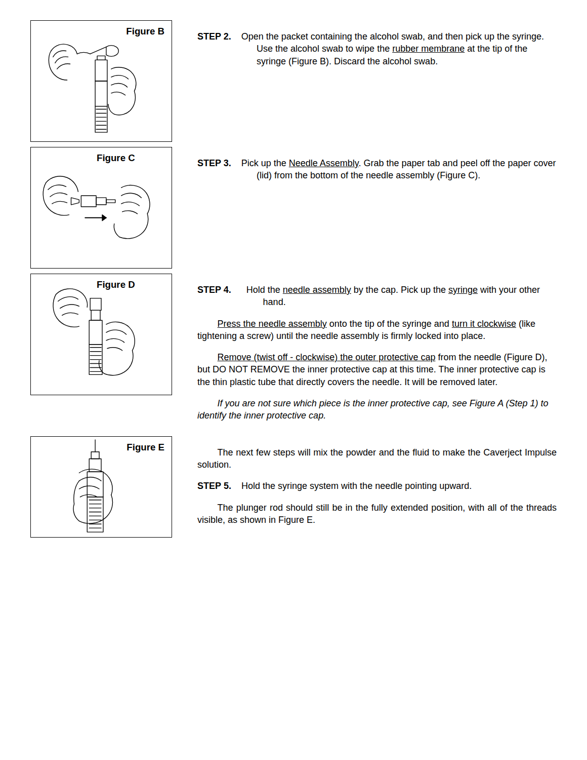Figure B
STEP 2. Open the packet containing the alcohol swab, and then pick up the syringe. Use the alcohol swab to wipe the rubber membrane at the tip of the syringe (Figure B). Discard the alcohol swab.
Figure C
STEP 3. Pick up the Needle Assembly. Grab the paper tab and peel off the paper cover (lid) from the bottom of the needle assembly (Figure C).
Figure D
STEP 4. Hold the needle assembly by the cap. Pick up the syringe with your other hand.
Press the needle assembly onto the tip of the syringe and turn it clockwise (like tightening a screw) until the needle assembly is firmly locked into place.
Remove (twist off - clockwise) the outer protective cap from the needle (Figure D), but DO NOT REMOVE the inner protective cap at this time. The inner protective cap is the thin plastic tube that directly covers the needle. It will be removed later.
If you are not sure which piece is the inner protective cap, see Figure A (Step 1) to identify the inner protective cap.
Figure E
The next few steps will mix the powder and the fluid to make the Caverject Impulse solution.
STEP 5. Hold the syringe system with the needle pointing upward.
The plunger rod should still be in the fully extended position, with all of the threads visible, as shown in Figure E.